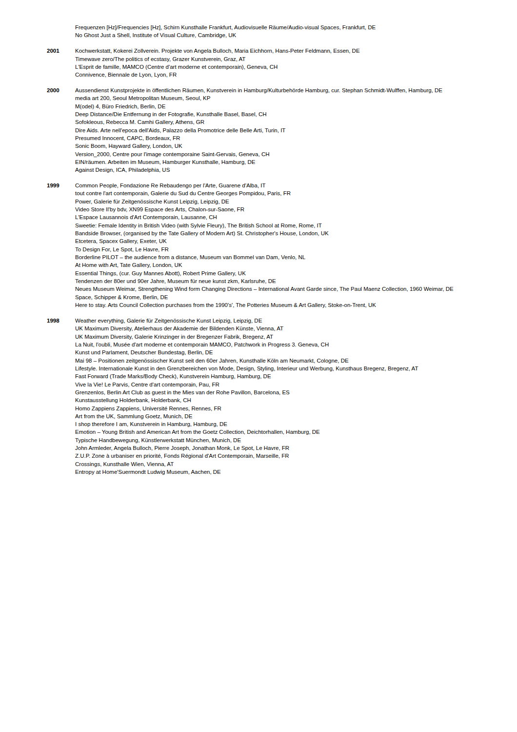Frequenzen [Hz]/Frequencies [Hz], Schirn Kunsthalle Frankfurt, Audiovisuelle Räume/Audio-visual Spaces, Frankfurt, DE
No Ghost Just a Shell, Institute of Visual Culture, Cambridge, UK
2001
Kochwerkstatt, Kokerei Zollverein. Projekte von Angela Bulloch, Maria Eichhorn, Hans-Peter Feldmann, Essen, DE
Timewave zero/The politics of ecstasy, Grazer Kunstverein, Graz, AT
L'Esprit de famille, MAMCO (Centre d'art moderne et contemporain), Geneva, CH
Connivence, Biennale de Lyon, Lyon, FR
2000
Aussendienst Kunstprojekte in öffentlichen Räumen, Kunstverein in Hamburg/Kulturbehörde Hamburg, cur. Stephan Schmidt-Wulffen, Hamburg, DE
media art 200, Seoul Metropolitan Museum, Seoul, KP
M(odel) 4, Büro Friedrich, Berlin, DE
Deep Distance/Die Entfernung in der Fotografie, Kunsthalle Basel, Basel, CH
Sofokleous, Rebecca M. Camhi Gallery, Athens, GR
Dire Aids. Arte nell'epoca dell'Aids, Palazzo della Promotrice delle Belle Arti, Turin, IT
Presumed Innocent, CAPC, Bordeaux, FR
Sonic Boom, Hayward Gallery, London, UK
Version_2000, Centre pour l'image contemporaine Saint-Gervais, Geneva, CH
EIN/räumen. Arbeiten im Museum, Hamburger Kunsthalle, Hamburg, DE
Against Design, ICA, Philadelphia, US
1999
Common People, Fondazione Re Rebaudengo per l'Arte, Guarene d'Alba, IT
tout contre l'art contemporain, Galerie du Sud du Centre Georges Pompidou, Paris, FR
Power, Galerie für Zeitgenössische Kunst Leipzig, Leipzig, DE
Video Store Il'by bdv, XN99 Espace des Arts, Chalon-sur-Saone, FR
L'Espace Lausannois d'Art Contemporain, Lausanne, CH
Sweetie: Female Identity in British Video (with Sylvie Fleury), The British School at Rome, Rome, IT
Bandside Browser, (organised by the Tate Gallery of Modern Art) St. Christopher's House, London, UK
Etcetera, Spacex Gallery, Exeter, UK
To Design For, Le Spot, Le Havre, FR
Borderline PILOT – the audience from a distance, Museum van Bommel van Dam, Venlo, NL
At Home with Art, Tate Gallery, London, UK
Essential Things, (cur. Guy Mannes Abott), Robert Prime Gallery, UK
Tendenzen der 80er und 90er Jahre, Museum für neue kunst zkm, Karlsruhe, DE
Neues Museum Weimar, Strengthening Wind form Changing Directions – International Avant Garde since, The Paul Maenz Collection, 1960 Weimar, DE
Space, Schipper & Krome, Berlin, DE
Here to stay. Arts Council Collection purchases from the 1990's', The Potteries Museum & Art Gallery, Stoke-on-Trent, UK
1998
Weather everything, Galerie für Zeitgenössische Kunst Leipzig, Leipzig, DE
UK Maximum Diversity, Atelierhaus der Akademie der Bildenden Künste, Vienna, AT
UK Maximum Diversity, Galerie Krinzinger in der Bregenzer Fabrik, Bregenz, AT
La Nuit, l'oubli, Musée d'art moderne et contemporain MAMCO, Patchwork in Progress 3. Geneva, CH
Kunst und Parlament, Deutscher Bundestag, Berlin, DE
Mai 98 – Positionen zeitgenössischer Kunst seit den 60er Jahren, Kunsthalle Köln am Neumarkt, Cologne, DE
Lifestyle. Internationale Kunst in den Grenzbereichen von Mode, Design, Styling, Interieur und Werbung, Kunsthaus Bregenz, Bregenz, AT
Fast Forward (Trade Marks/Body Check), Kunstverein Hamburg, Hamburg, DE
Vive la Vie! Le Parvis, Centre d'art contemporain, Pau, FR
Grenzenlos, Berlin Art Club as guest in the Mies van der Rohe Pavillon, Barcelona, ES
Kunstausstellung Holderbank, Holderbank, CH
Homo Zappiens Zappiens, Université Rennes, Rennes, FR
Art from the UK, Sammlung Goetz, Munich, DE
I shop therefore I am, Kunstverein in Hamburg, Hamburg, DE
Emotion – Young British and American Art from the Goetz Collection, Deichtorhallen, Hamburg, DE
Typische Handbewegung, Künstlerwerkstatt München, Munich, DE
John Armleder, Angela Bulloch, Pierre Joseph, Jonathan Monk, Le Spot, Le Havre, FR
Z.U.P. Zone à urbaniser en priorité, Fonds Régional d'Art Contemporain, Marseille, FR
Crossings, Kunsthalle Wien, Vienna, AT
Entropy at Home'Suermondt Ludwig Museum, Aachen, DE